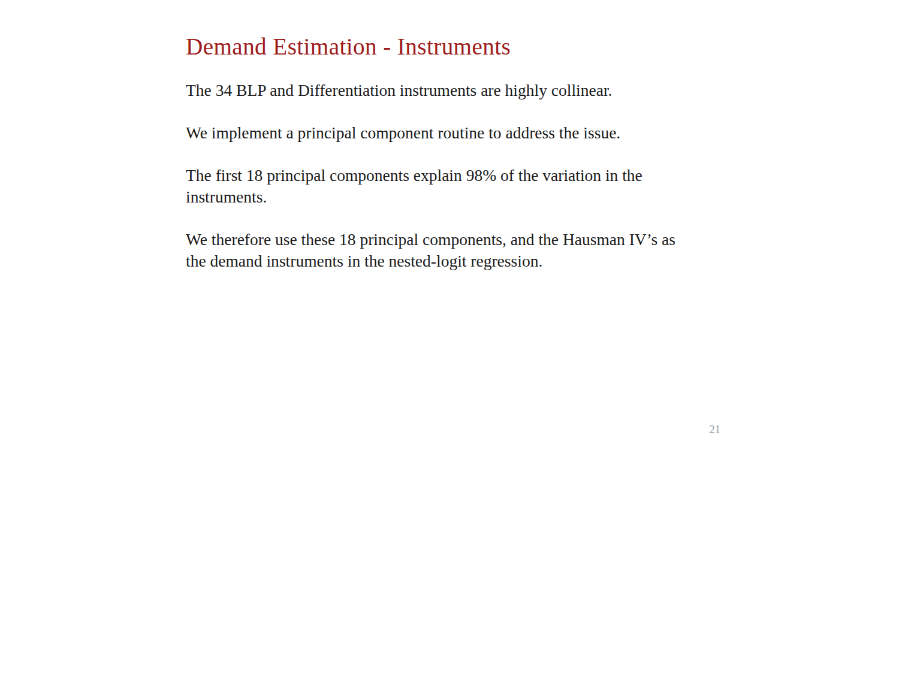Demand Estimation - Instruments
The 34 BLP and Differentiation instruments are highly collinear.
We implement a principal component routine to address the issue.
The first 18 principal components explain 98% of the variation in the instruments.
We therefore use these 18 principal components, and the Hausman IV’s as the demand instruments in the nested-logit regression.
21